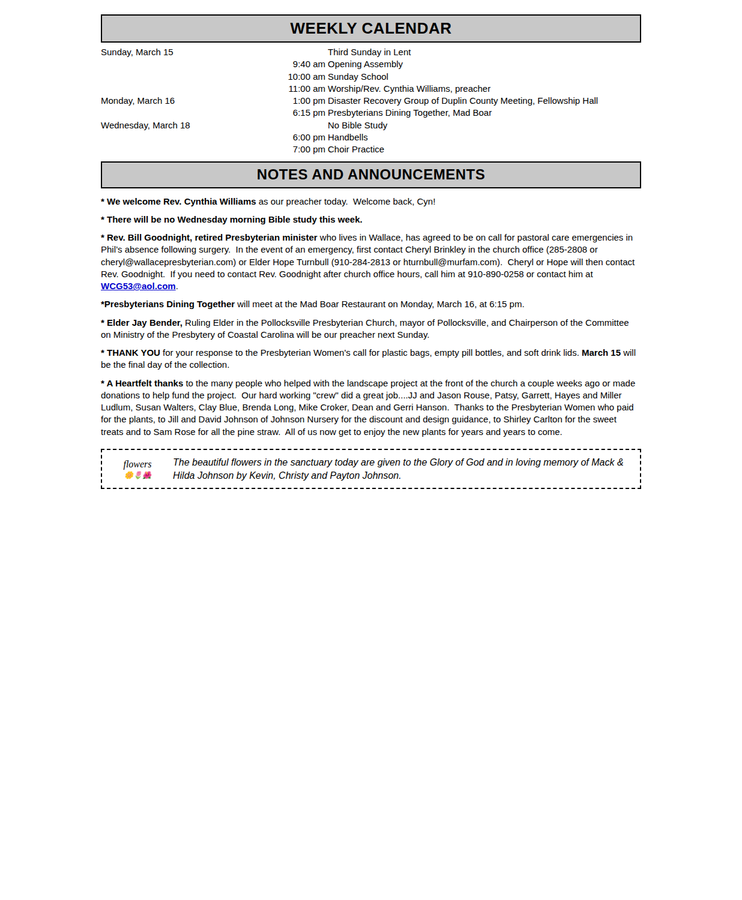WEEKLY CALENDAR
| Sunday, March 15 | | Third Sunday in Lent |
| | 9:40 am | Opening Assembly |
| | 10:00 am | Sunday School |
| | 11:00 am | Worship/Rev. Cynthia Williams, preacher |
| Monday, March 16 | 1:00 pm | Disaster Recovery Group of Duplin County Meeting, Fellowship Hall |
| | 6:15 pm | Presbyterians Dining Together, Mad Boar |
| Wednesday, March 18 | | No Bible Study |
| | 6:00 pm | Handbells |
| | 7:00 pm | Choir Practice |
NOTES AND ANNOUNCEMENTS
* We welcome Rev. Cynthia Williams as our preacher today. Welcome back, Cyn!
* There will be no Wednesday morning Bible study this week.
* Rev. Bill Goodnight, retired Presbyterian minister who lives in Wallace, has agreed to be on call for pastoral care emergencies in Phil’s absence following surgery. In the event of an emergency, first contact Cheryl Brinkley in the church office (285-2808 or cheryl@wallacepresbyterian.com) or Elder Hope Turnbull (910-284-2813 or hturnbull@murfam.com). Cheryl or Hope will then contact Rev. Goodnight. If you need to contact Rev. Goodnight after church office hours, call him at 910-890-0258 or contact him at WCG53@aol.com.
*Presbyterians Dining Together will meet at the Mad Boar Restaurant on Monday, March 16, at 6:15 pm.
* Elder Jay Bender, Ruling Elder in the Pollocksville Presbyterian Church, mayor of Pollocksville, and Chairperson of the Committee on Ministry of the Presbytery of Coastal Carolina will be our preacher next Sunday.
* THANK YOU for your response to the Presbyterian Women's call for plastic bags, empty pill bottles, and soft drink lids. March 15 will be the final day of the collection.
* A Heartfelt thanks to the many people who helped with the landscape project at the front of the church a couple weeks ago or made donations to help fund the project. Our hard working "crew" did a great job....JJ and Jason Rouse, Patsy, Garrett, Hayes and Miller Ludlum, Susan Walters, Clay Blue, Brenda Long, Mike Croker, Dean and Gerri Hanson. Thanks to the Presbyterian Women who paid for the plants, to Jill and David Johnson of Johnson Nursery for the discount and design guidance, to Shirley Carlton for the sweet treats and to Sam Rose for all the pine straw. All of us now get to enjoy the new plants for years and years to come.
flowers 🌼🌷🌺
The beautiful flowers in the sanctuary today are given to the Glory of God and in loving memory of Mack & Hilda Johnson by Kevin, Christy and Payton Johnson.